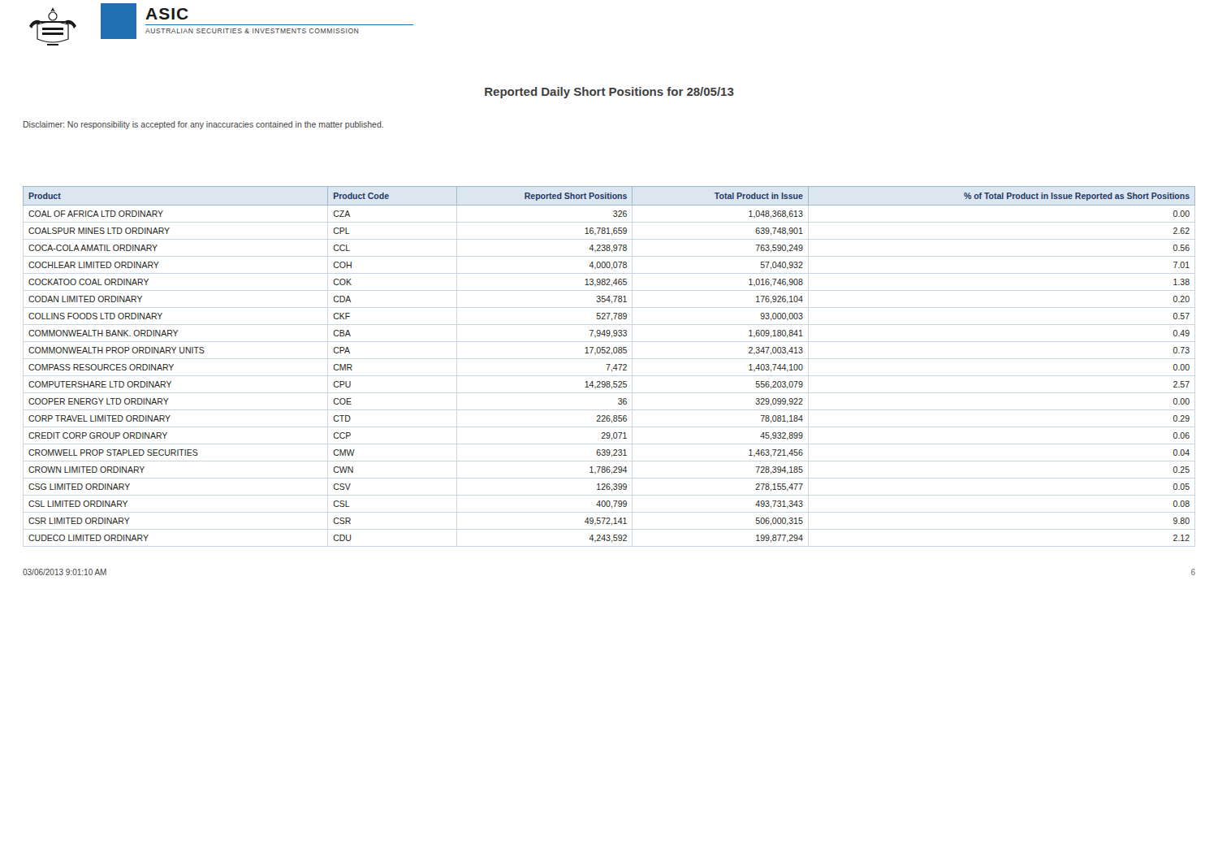ASIC
Australian Securities & Investments Commission
Reported Daily Short Positions for 28/05/13
Disclaimer: No responsibility is accepted for any inaccuracies contained in the matter published.
| Product | Product Code | Reported Short Positions | Total Product in Issue | % of Total Product in Issue Reported as Short Positions |
| --- | --- | --- | --- | --- |
| COAL OF AFRICA LTD ORDINARY | CZA | 326 | 1,048,368,613 | 0.00 |
| COALSPUR MINES LTD ORDINARY | CPL | 16,781,659 | 639,748,901 | 2.62 |
| COCA-COLA AMATIL ORDINARY | CCL | 4,238,978 | 763,590,249 | 0.56 |
| COCHLEAR LIMITED ORDINARY | COH | 4,000,078 | 57,040,932 | 7.01 |
| COCKATOO COAL ORDINARY | COK | 13,982,465 | 1,016,746,908 | 1.38 |
| CODAN LIMITED ORDINARY | CDA | 354,781 | 176,926,104 | 0.20 |
| COLLINS FOODS LTD ORDINARY | CKF | 527,789 | 93,000,003 | 0.57 |
| COMMONWEALTH BANK. ORDINARY | CBA | 7,949,933 | 1,609,180,841 | 0.49 |
| COMMONWEALTH PROP ORDINARY UNITS | CPA | 17,052,085 | 2,347,003,413 | 0.73 |
| COMPASS RESOURCES ORDINARY | CMR | 7,472 | 1,403,744,100 | 0.00 |
| COMPUTERSHARE LTD ORDINARY | CPU | 14,298,525 | 556,203,079 | 2.57 |
| COOPER ENERGY LTD ORDINARY | COE | 36 | 329,099,922 | 0.00 |
| CORP TRAVEL LIMITED ORDINARY | CTD | 226,856 | 78,081,184 | 0.29 |
| CREDIT CORP GROUP ORDINARY | CCP | 29,071 | 45,932,899 | 0.06 |
| CROMWELL PROP STAPLED SECURITIES | CMW | 639,231 | 1,463,721,456 | 0.04 |
| CROWN LIMITED ORDINARY | CWN | 1,786,294 | 728,394,185 | 0.25 |
| CSG LIMITED ORDINARY | CSV | 126,399 | 278,155,477 | 0.05 |
| CSL LIMITED ORDINARY | CSL | 400,799 | 493,731,343 | 0.08 |
| CSR LIMITED ORDINARY | CSR | 49,572,141 | 506,000,315 | 9.80 |
| CUDECO LIMITED ORDINARY | CDU | 4,243,592 | 199,877,294 | 2.12 |
03/06/2013 9:01:10 AM 6